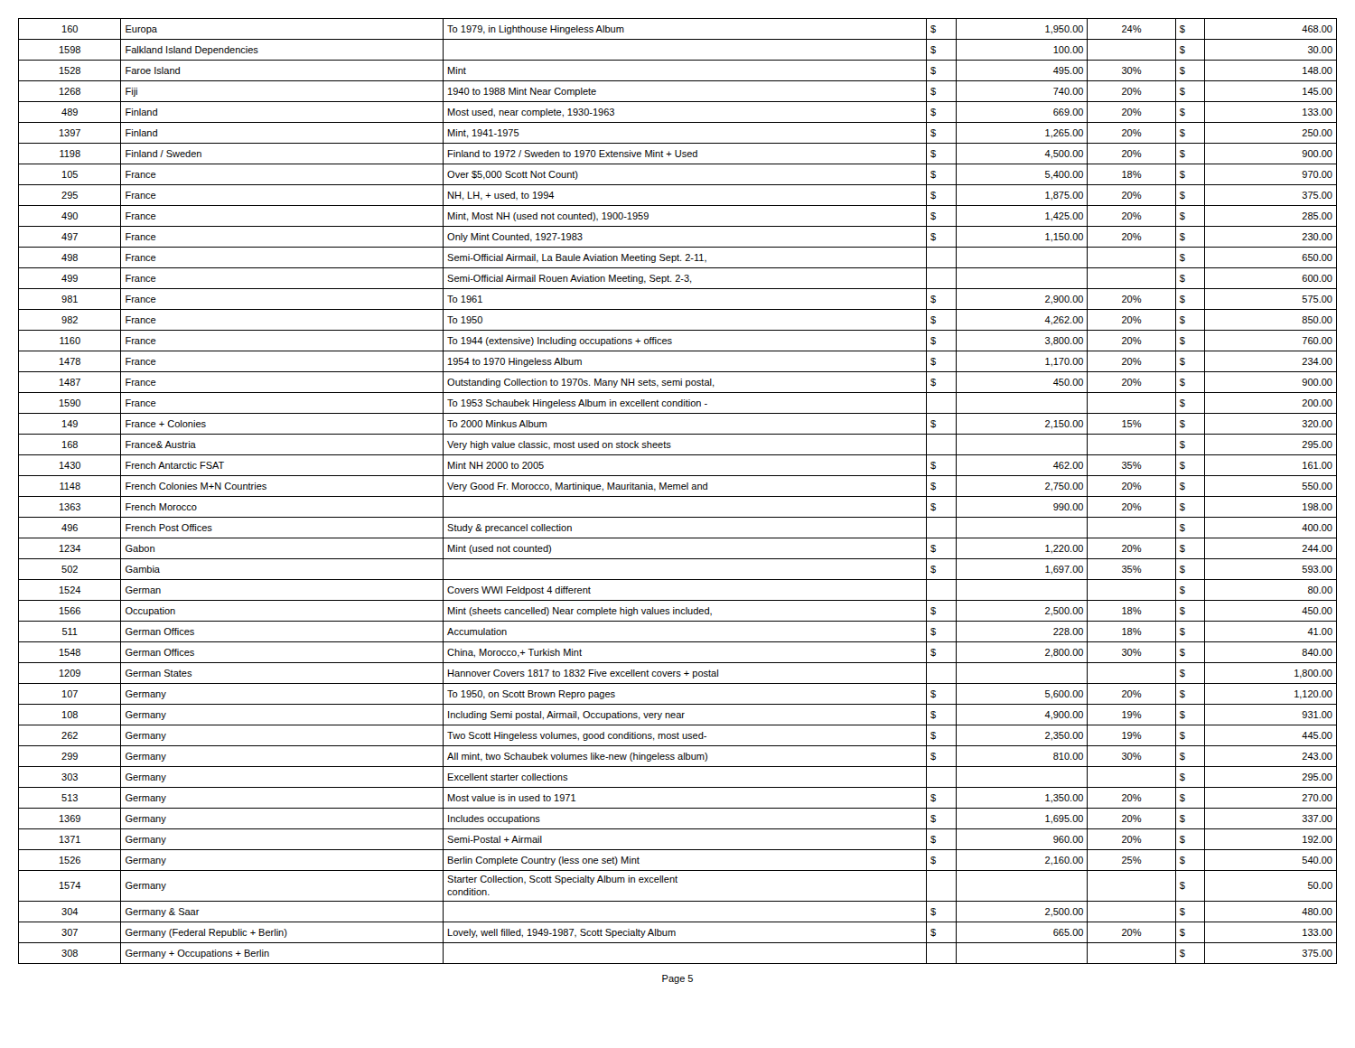| 160 | Europa | To 1979, in Lighthouse Hingeless Album | $ | 1,950.00 | 24% | $ | 468.00 |
| 1598 | Falkland Island Dependencies | | $ | 100.00 | | $ | 30.00 |
| 1528 | Faroe Island | Mint | $ | 495.00 | 30% | $ | 148.00 |
| 1268 | Fiji | 1940 to 1988 Mint Near Complete | $ | 740.00 | 20% | $ | 145.00 |
| 489 | Finland | Most used, near complete, 1930-1963 | $ | 669.00 | 20% | $ | 133.00 |
| 1397 | Finland | Mint, 1941-1975 | $ | 1,265.00 | 20% | $ | 250.00 |
| 1198 | Finland / Sweden | Finland to 1972 / Sweden to 1970 Extensive Mint + Used | $ | 4,500.00 | 20% | $ | 900.00 |
| 105 | France | Over $5,000 Scott Not Count) | $ | 5,400.00 | 18% | $ | 970.00 |
| 295 | France | NH, LH, + used, to 1994 | $ | 1,875.00 | 20% | $ | 375.00 |
| 490 | France | Mint, Most NH (used not counted), 1900-1959 | $ | 1,425.00 | 20% | $ | 285.00 |
| 497 | France | Only Mint Counted, 1927-1983 | $ | 1,150.00 | 20% | $ | 230.00 |
| 498 | France | Semi-Official Airmail, La Baule Aviation Meeting Sept. 2-11, | | | | $ | 650.00 |
| 499 | France | Semi-Official Airmail Rouen Aviation Meeting, Sept. 2-3, | | | | $ | 600.00 |
| 981 | France | To 1961 | $ | 2,900.00 | 20% | $ | 575.00 |
| 982 | France | To 1950 | $ | 4,262.00 | 20% | $ | 850.00 |
| 1160 | France | To 1944 (extensive) Including occupations + offices | $ | 3,800.00 | 20% | $ | 760.00 |
| 1478 | France | 1954 to 1970 Hingeless Album | $ | 1,170.00 | 20% | $ | 234.00 |
| 1487 | France | Outstanding Collection to 1970s. Many NH sets, semi postal, | $ | 450.00 | 20% | $ | 900.00 |
| 1590 | France | To 1953 Schaubek Hingeless Album in excellent condition - | | | | $ | 200.00 |
| 149 | France + Colonies | To 2000 Minkus Album | $ | 2,150.00 | 15% | $ | 320.00 |
| 168 | France& Austria | Very high value classic, most used on stock sheets | | | | $ | 295.00 |
| 1430 | French Antarctic FSAT | Mint NH 2000 to 2005 | $ | 462.00 | 35% | $ | 161.00 |
| 1148 | French Colonies M+N Countries | Very Good Fr. Morocco, Martinique, Mauritania, Memel and | $ | 2,750.00 | 20% | $ | 550.00 |
| 1363 | French Morocco | | $ | 990.00 | 20% | $ | 198.00 |
| 496 | French Post Offices | Study & precancel collection | | | | $ | 400.00 |
| 1234 | Gabon | Mint (used not counted) | $ | 1,220.00 | 20% | $ | 244.00 |
| 502 | Gambia | | $ | 1,697.00 | 35% | $ | 593.00 |
| 1524 | German | Covers WWI Feldpost 4 different | | | | $ | 80.00 |
| 1566 | Occupation | Mint (sheets cancelled) Near complete high values included, | $ | 2,500.00 | 18% | $ | 450.00 |
| 511 | German Offices | Accumulation | $ | 228.00 | 18% | $ | 41.00 |
| 1548 | German Offices | China, Morocco,+ Turkish Mint | $ | 2,800.00 | 30% | $ | 840.00 |
| 1209 | German States | Hannover Covers 1817 to 1832 Five excellent covers + postal | | | | $ | 1,800.00 |
| 107 | Germany | To 1950, on Scott Brown Repro pages | $ | 5,600.00 | 20% | $ | 1,120.00 |
| 108 | Germany | Including Semi postal, Airmail, Occupations, very near | $ | 4,900.00 | 19% | $ | 931.00 |
| 262 | Germany | Two Scott Hingeless volumes, good conditions, most used- | $ | 2,350.00 | 19% | $ | 445.00 |
| 299 | Germany | All mint, two Schaubek volumes like-new (hingeless album) | $ | 810.00 | 30% | $ | 243.00 |
| 303 | Germany | Excellent starter collections | | | | $ | 295.00 |
| 513 | Germany | Most value is in used to 1971 | $ | 1,350.00 | 20% | $ | 270.00 |
| 1369 | Germany | Includes occupations | $ | 1,695.00 | 20% | $ | 337.00 |
| 1371 | Germany | Semi-Postal + Airmail | $ | 960.00 | 20% | $ | 192.00 |
| 1526 | Germany | Berlin Complete Country (less one set) Mint | $ | 2,160.00 | 25% | $ | 540.00 |
| 1574 | Germany | Starter Collection, Scott Specialty Album in excellent condition. | | | | $ | 50.00 |
| 304 | Germany & Saar | | $ | 2,500.00 | | $ | 480.00 |
| 307 | Germany (Federal Republic + Berlin) | Lovely, well filled, 1949-1987, Scott Specialty Album | $ | 665.00 | 20% | $ | 133.00 |
| 308 | Germany + Occupations + Berlin | | | | | $ | 375.00 |
Page 5